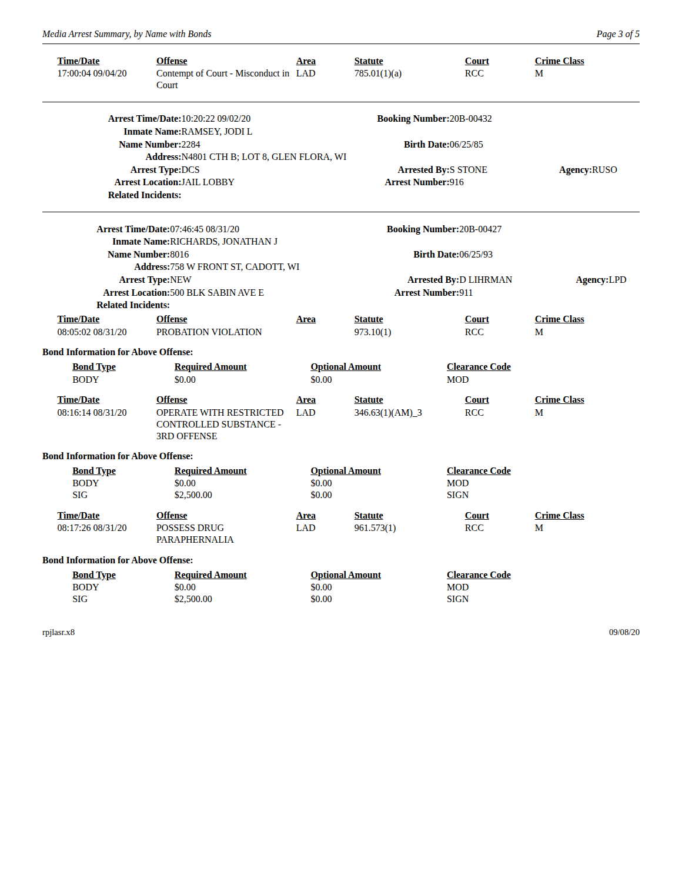Media Arrest Summary, by Name with Bonds Page 3 of 5
| Time/Date | Offense | Area | Statute | Court | Crime Class |
| --- | --- | --- | --- | --- | --- |
| 17:00:04 09/04/20 | Contempt of Court - Misconduct in Court | LAD | 785.01(1)(a) | RCC | M |
| Arrest Time/Date: | 10:20:22 09/02/20 | Booking Number: | 20B-00432 | | |
| Inmate Name: | RAMSEY, JODI L |
| Name Number: | 2284 | Birth Date: | 06/25/85 | | |
| Address: | N4801 CTH B; LOT 8, GLEN FLORA, WI |
| Arrest Type: | DCS | Arrested By: | S STONE | Agency: | RUSO |
| Arrest Location: | JAIL LOBBY | Arrest Number: | 916 | | |
| Related Incidents: | |
| Arrest Time/Date: | 07:46:45 08/31/20 | Booking Number: | 20B-00427 | | |
| Inmate Name: | RICHARDS, JONATHAN J |
| Name Number: | 8016 | Birth Date: | 06/25/93 | | |
| Address: | 758 W FRONT ST, CADOTT, WI |
| Arrest Type: | NEW | Arrested By: | D LIHRMAN | Agency: | LPD |
| Arrest Location: | 500 BLK SABIN AVE E | Arrest Number: | 911 | | |
| Related Incidents: | |
| Time/Date | Offense | Area | Statute | Court | Crime Class |
| --- | --- | --- | --- | --- | --- |
| 08:05:02 08/31/20 | PROBATION VIOLATION | | 973.10(1) | RCC | M |
Bond Information for Above Offense:
| Bond Type | Required Amount | Optional Amount | Clearance Code |
| --- | --- | --- | --- |
| BODY | $0.00 | $0.00 | MOD |
| Time/Date | Offense | Area | Statute | Court | Crime Class |
| --- | --- | --- | --- | --- | --- |
| 08:16:14 08/31/20 | OPERATE WITH RESTRICTED CONTROLLED SUBSTANCE - 3RD OFFENSE | LAD | 346.63(1)(AM)_3 | RCC | M |
Bond Information for Above Offense:
| Bond Type | Required Amount | Optional Amount | Clearance Code |
| --- | --- | --- | --- |
| BODY | $0.00 | $0.00 | MOD |
| SIG | $2,500.00 | $0.00 | SIGN |
| Time/Date | Offense | Area | Statute | Court | Crime Class |
| --- | --- | --- | --- | --- | --- |
| 08:17:26 08/31/20 | POSSESS DRUG PARAPHERNALIA | LAD | 961.573(1) | RCC | M |
Bond Information for Above Offense:
| Bond Type | Required Amount | Optional Amount | Clearance Code |
| --- | --- | --- | --- |
| BODY | $0.00 | $0.00 | MOD |
| SIG | $2,500.00 | $0.00 | SIGN |
rpjlasr.x8 09/08/20